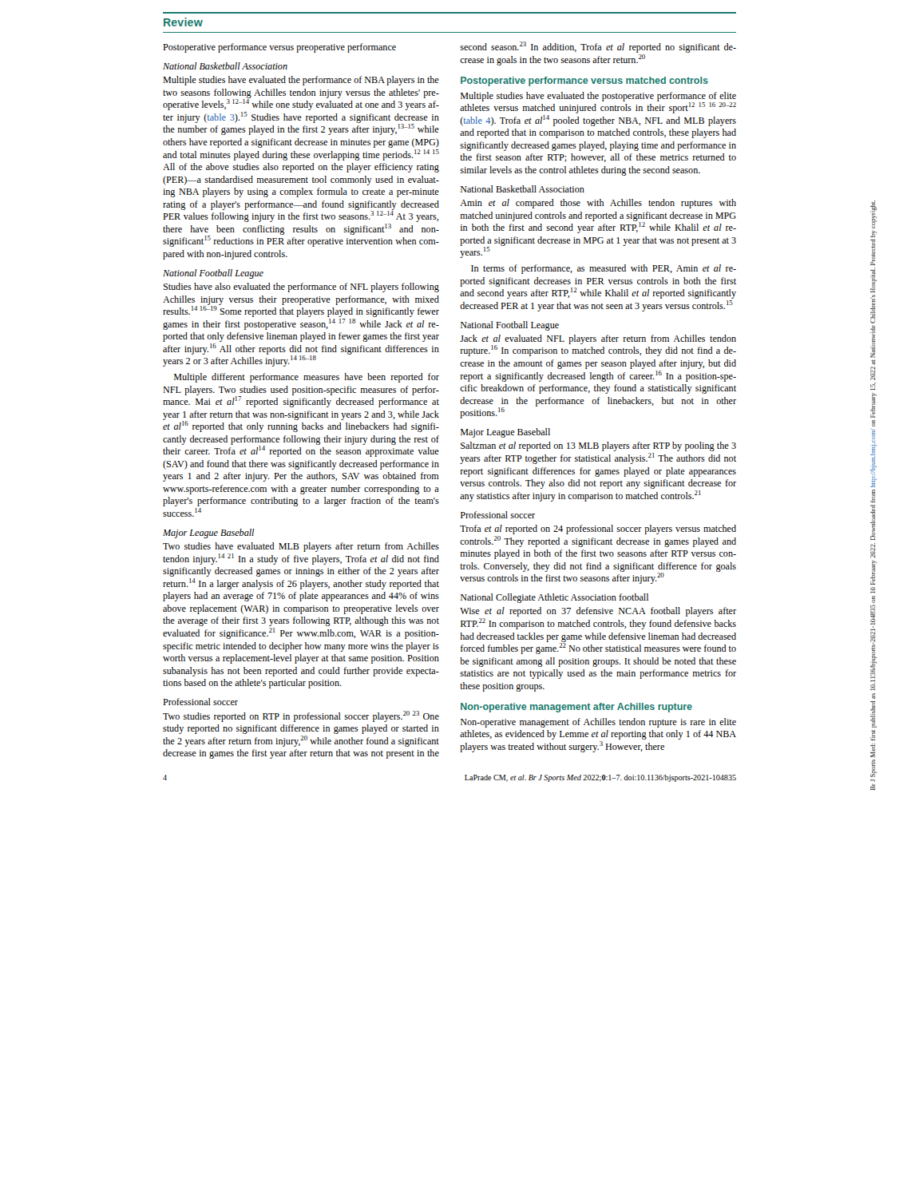Br J Sports Med: first published as 10.1136/bjsports-2021-104835 on 10 February 2022. Downloaded from http://bjsm.bmj.com/ on February 15, 2022 at Nationwide Children's Hospital. Protected by copyright.
Review
Postoperative performance versus preoperative performance
National Basketball Association
Multiple studies have evaluated the performance of NBA players in the two seasons following Achilles tendon injury versus the athletes' preoperative levels,3 12–14 while one study evaluated at one and 3 years after injury (table 3).15 Studies have reported a significant decrease in the number of games played in the first 2 years after injury,13–15 while others have reported a significant decrease in minutes per game (MPG) and total minutes played during these overlapping time periods.12 14 15 All of the above studies also reported on the player efficiency rating (PER)—a standardised measurement tool commonly used in evaluating NBA players by using a complex formula to create a per-minute rating of a player's performance—and found significantly decreased PER values following injury in the first two seasons.3 12–14 At 3 years, there have been conflicting results on significant13 and non-significant15 reductions in PER after operative intervention when compared with non-injured controls.
National Football League
Studies have also evaluated the performance of NFL players following Achilles injury versus their preoperative performance, with mixed results.14 16–19 Some reported that players played in significantly fewer games in their first postoperative season,14 17 18 while Jack et al reported that only defensive lineman played in fewer games the first year after injury.16 All other reports did not find significant differences in years 2 or 3 after Achilles injury.14 16–18
Multiple different performance measures have been reported for NFL players. Two studies used position-specific measures of performance. Mai et al17 reported significantly decreased performance at year 1 after return that was non-significant in years 2 and 3, while Jack et al16 reported that only running backs and linebackers had significantly decreased performance following their injury during the rest of their career. Trofa et al14 reported on the season approximate value (SAV) and found that there was significantly decreased performance in years 1 and 2 after injury. Per the authors, SAV was obtained from www.sports-reference.com with a greater number corresponding to a player's performance contributing to a larger fraction of the team's success.14
Major League Baseball
Two studies have evaluated MLB players after return from Achilles tendon injury.14 21 In a study of five players, Trofa et al did not find significantly decreased games or innings in either of the 2 years after return.14 In a larger analysis of 26 players, another study reported that players had an average of 71% of plate appearances and 44% of wins above replacement (WAR) in comparison to preoperative levels over the average of their first 3 years following RTP, although this was not evaluated for significance.21 Per www.mlb.com, WAR is a position-specific metric intended to decipher how many more wins the player is worth versus a replacement-level player at that same position. Position subanalysis has not been reported and could further provide expectations based on the athlete's particular position.
Professional soccer
Two studies reported on RTP in professional soccer players.20 23 One study reported no significant difference in games played or started in the 2 years after return from injury,20 while another found a significant decrease in games the first year after return that was not present in the second season.23 In addition, Trofa et al reported no significant decrease in goals in the two seasons after return.20
Postoperative performance versus matched controls
Multiple studies have evaluated the postoperative performance of elite athletes versus matched uninjured controls in their sport12 15 16 20–22 (table 4). Trofa et al14 pooled together NBA, NFL and MLB players and reported that in comparison to matched controls, these players had significantly decreased games played, playing time and performance in the first season after RTP; however, all of these metrics returned to similar levels as the control athletes during the second season.
National Basketball Association
Amin et al compared those with Achilles tendon ruptures with matched uninjured controls and reported a significant decrease in MPG in both the first and second year after RTP,12 while Khalil et al reported a significant decrease in MPG at 1 year that was not present at 3 years.15
In terms of performance, as measured with PER, Amin et al reported significant decreases in PER versus controls in both the first and second years after RTP,12 while Khalil et al reported significantly decreased PER at 1 year that was not seen at 3 years versus controls.15
National Football League
Jack et al evaluated NFL players after return from Achilles tendon rupture.16 In comparison to matched controls, they did not find a decrease in the amount of games per season played after injury, but did report a significantly decreased length of career.16 In a position-specific breakdown of performance, they found a statistically significant decrease in the performance of linebackers, but not in other positions.16
Major League Baseball
Saltzman et al reported on 13 MLB players after RTP by pooling the 3 years after RTP together for statistical analysis.21 The authors did not report significant differences for games played or plate appearances versus controls. They also did not report any significant decrease for any statistics after injury in comparison to matched controls.21
Professional soccer
Trofa et al reported on 24 professional soccer players versus matched controls.20 They reported a significant decrease in games played and minutes played in both of the first two seasons after RTP versus controls. Conversely, they did not find a significant difference for goals versus controls in the first two seasons after injury.20
National Collegiate Athletic Association football
Wise et al reported on 37 defensive NCAA football players after RTP.22 In comparison to matched controls, they found defensive backs had decreased tackles per game while defensive lineman had decreased forced fumbles per game.22 No other statistical measures were found to be significant among all position groups. It should be noted that these statistics are not typically used as the main performance metrics for these position groups.
Non-operative management after Achilles rupture
Non-operative management of Achilles tendon rupture is rare in elite athletes, as evidenced by Lemme et al reporting that only 1 of 44 NBA players was treated without surgery.3 However, there
4 LaPrade CM, et al. Br J Sports Med 2022;0:1–7. doi:10.1136/bjsports-2021-104835